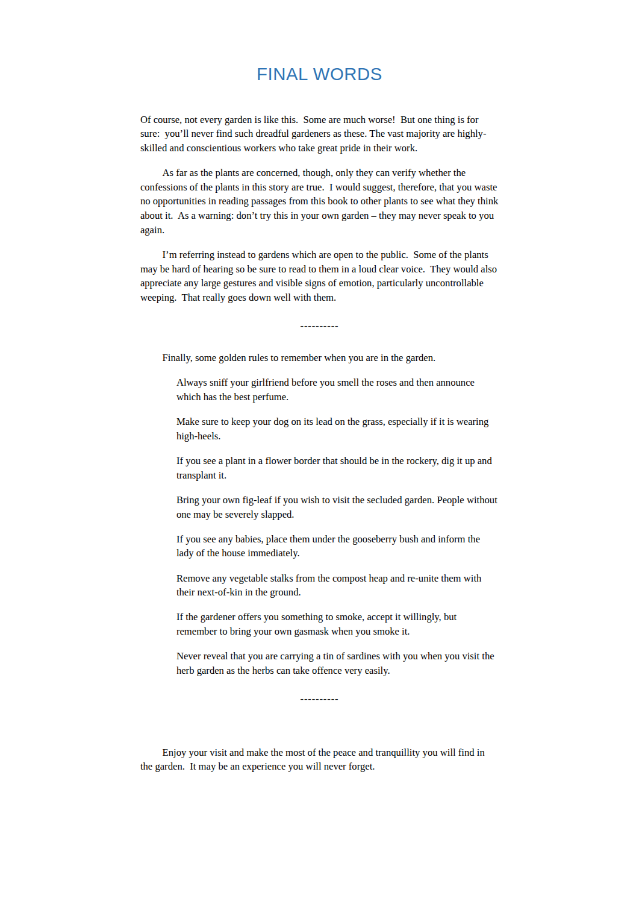FINAL WORDS
Of course, not every garden is like this. Some are much worse! But one thing is for sure: you’ll never find such dreadful gardeners as these. The vast majority are highly-skilled and conscientious workers who take great pride in their work.
As far as the plants are concerned, though, only they can verify whether the confessions of the plants in this story are true. I would suggest, therefore, that you waste no opportunities in reading passages from this book to other plants to see what they think about it. As a warning: don’t try this in your own garden – they may never speak to you again.
I’m referring instead to gardens which are open to the public. Some of the plants may be hard of hearing so be sure to read to them in a loud clear voice. They would also appreciate any large gestures and visible signs of emotion, particularly uncontrollable weeping. That really goes down well with them.
----------
Finally, some golden rules to remember when you are in the garden.
Always sniff your girlfriend before you smell the roses and then announce which has the best perfume.
Make sure to keep your dog on its lead on the grass, especially if it is wearing high-heels.
If you see a plant in a flower border that should be in the rockery, dig it up and transplant it.
Bring your own fig-leaf if you wish to visit the secluded garden. People without one may be severely slapped.
If you see any babies, place them under the gooseberry bush and inform the lady of the house immediately.
Remove any vegetable stalks from the compost heap and re-unite them with their next-of-kin in the ground.
If the gardener offers you something to smoke, accept it willingly, but remember to bring your own gasmask when you smoke it.
Never reveal that you are carrying a tin of sardines with you when you visit the herb garden as the herbs can take offence very easily.
----------
Enjoy your visit and make the most of the peace and tranquillity you will find in the garden. It may be an experience you will never forget.